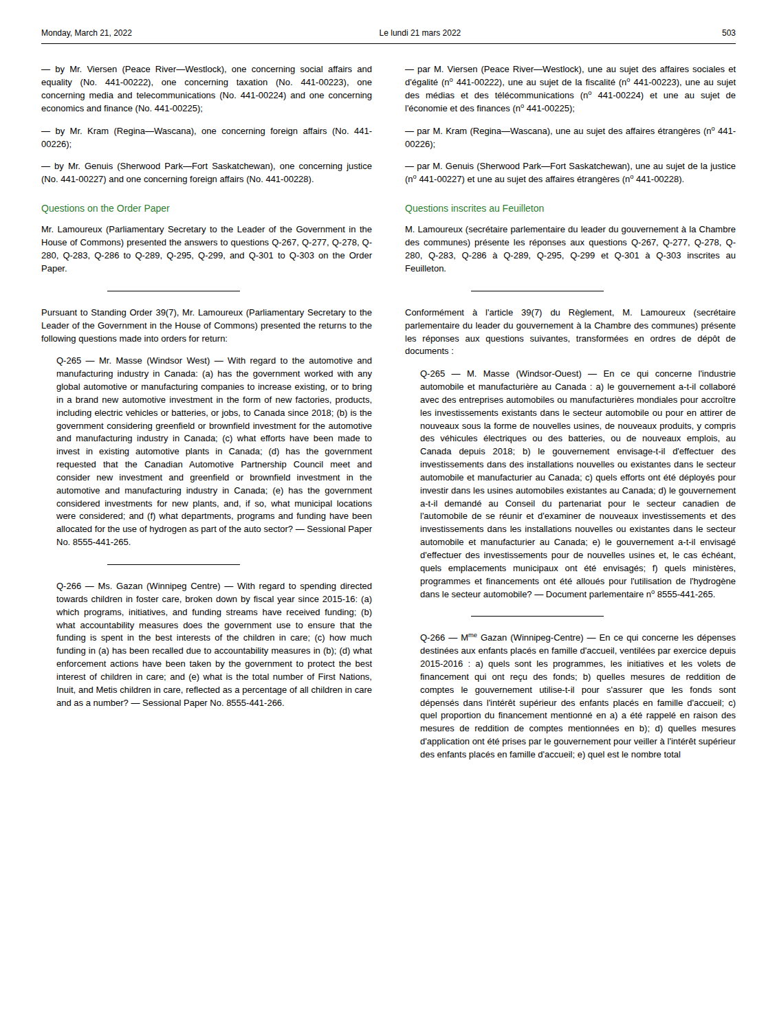Monday, March 21, 2022
Le lundi 21 mars 2022
503
— by Mr. Viersen (Peace River—Westlock), one concerning social affairs and equality (No. 441-00222), one concerning taxation (No. 441-00223), one concerning media and telecommunications (No. 441-00224) and one concerning economics and finance (No. 441-00225);
— by Mr. Kram (Regina—Wascana), one concerning foreign affairs (No. 441-00226);
— by Mr. Genuis (Sherwood Park—Fort Saskatchewan), one concerning justice (No. 441-00227) and one concerning foreign affairs (No. 441-00228).
Questions on the Order Paper
Mr. Lamoureux (Parliamentary Secretary to the Leader of the Government in the House of Commons) presented the answers to questions Q-267, Q-277, Q-278, Q-280, Q-283, Q-286 to Q-289, Q-295, Q-299, and Q-301 to Q-303 on the Order Paper.
Pursuant to Standing Order 39(7), Mr. Lamoureux (Parliamentary Secretary to the Leader of the Government in the House of Commons) presented the returns to the following questions made into orders for return:
Q-265 — Mr. Masse (Windsor West) — With regard to the automotive and manufacturing industry in Canada: (a) has the government worked with any global automotive or manufacturing companies to increase existing, or to bring in a brand new automotive investment in the form of new factories, products, including electric vehicles or batteries, or jobs, to Canada since 2018; (b) is the government considering greenfield or brownfield investment for the automotive and manufacturing industry in Canada; (c) what efforts have been made to invest in existing automotive plants in Canada; (d) has the government requested that the Canadian Automotive Partnership Council meet and consider new investment and greenfield or brownfield investment in the automotive and manufacturing industry in Canada; (e) has the government considered investments for new plants, and, if so, what municipal locations were considered; and (f) what departments, programs and funding have been allocated for the use of hydrogen as part of the auto sector? — Sessional Paper No. 8555-441-265.
Q-266 — Ms. Gazan (Winnipeg Centre) — With regard to spending directed towards children in foster care, broken down by fiscal year since 2015-16: (a) which programs, initiatives, and funding streams have received funding; (b) what accountability measures does the government use to ensure that the funding is spent in the best interests of the children in care; (c) how much funding in (a) has been recalled due to accountability measures in (b); (d) what enforcement actions have been taken by the government to protect the best interest of children in care; and (e) what is the total number of First Nations, Inuit, and Metis children in care, reflected as a percentage of all children in care and as a number? — Sessional Paper No. 8555-441-266.
— par M. Viersen (Peace River—Westlock), une au sujet des affaires sociales et d'égalité (no 441-00222), une au sujet de la fiscalité (no 441-00223), une au sujet des médias et des télécommunications (no 441-00224) et une au sujet de l'économie et des finances (no 441-00225);
— par M. Kram (Regina—Wascana), une au sujet des affaires étrangères (no 441-00226);
— par M. Genuis (Sherwood Park—Fort Saskatchewan), une au sujet de la justice (no 441-00227) et une au sujet des affaires étrangères (no 441-00228).
Questions inscrites au Feuilleton
M. Lamoureux (secrétaire parlementaire du leader du gouvernement à la Chambre des communes) présente les réponses aux questions Q-267, Q-277, Q-278, Q-280, Q-283, Q-286 à Q-289, Q-295, Q-299 et Q-301 à Q-303 inscrites au Feuilleton.
Conformément à l'article 39(7) du Règlement, M. Lamoureux (secrétaire parlementaire du leader du gouvernement à la Chambre des communes) présente les réponses aux questions suivantes, transformées en ordres de dépôt de documents :
Q-265 — M. Masse (Windsor-Ouest) — En ce qui concerne l'industrie automobile et manufacturière au Canada : a) le gouvernement a-t-il collaboré avec des entreprises automobiles ou manufacturières mondiales pour accroître les investissements existants dans le secteur automobile ou pour en attirer de nouveaux sous la forme de nouvelles usines, de nouveaux produits, y compris des véhicules électriques ou des batteries, ou de nouveaux emplois, au Canada depuis 2018; b) le gouvernement envisage-t-il d'effectuer des investissements dans des installations nouvelles ou existantes dans le secteur automobile et manufacturier au Canada; c) quels efforts ont été déployés pour investir dans les usines automobiles existantes au Canada; d) le gouvernement a-t-il demandé au Conseil du partenariat pour le secteur canadien de l'automobile de se réunir et d'examiner de nouveaux investissements et des investissements dans les installations nouvelles ou existantes dans le secteur automobile et manufacturier au Canada; e) le gouvernement a-t-il envisagé d'effectuer des investissements pour de nouvelles usines et, le cas échéant, quels emplacements municipaux ont été envisagés; f) quels ministères, programmes et financements ont été alloués pour l'utilisation de l'hydrogène dans le secteur automobile? — Document parlementaire no 8555-441-265.
Q-266 — Mme Gazan (Winnipeg-Centre) — En ce qui concerne les dépenses destinées aux enfants placés en famille d'accueil, ventilées par exercice depuis 2015-2016 : a) quels sont les programmes, les initiatives et les volets de financement qui ont reçu des fonds; b) quelles mesures de reddition de comptes le gouvernement utilise-t-il pour s'assurer que les fonds sont dépensés dans l'intérêt supérieur des enfants placés en famille d'accueil; c) quel proportion du financement mentionné en a) a été rappelé en raison des mesures de reddition de comptes mentionnées en b); d) quelles mesures d'application ont été prises par le gouvernement pour veiller à l'intérêt supérieur des enfants placés en famille d'accueil; e) quel est le nombre total